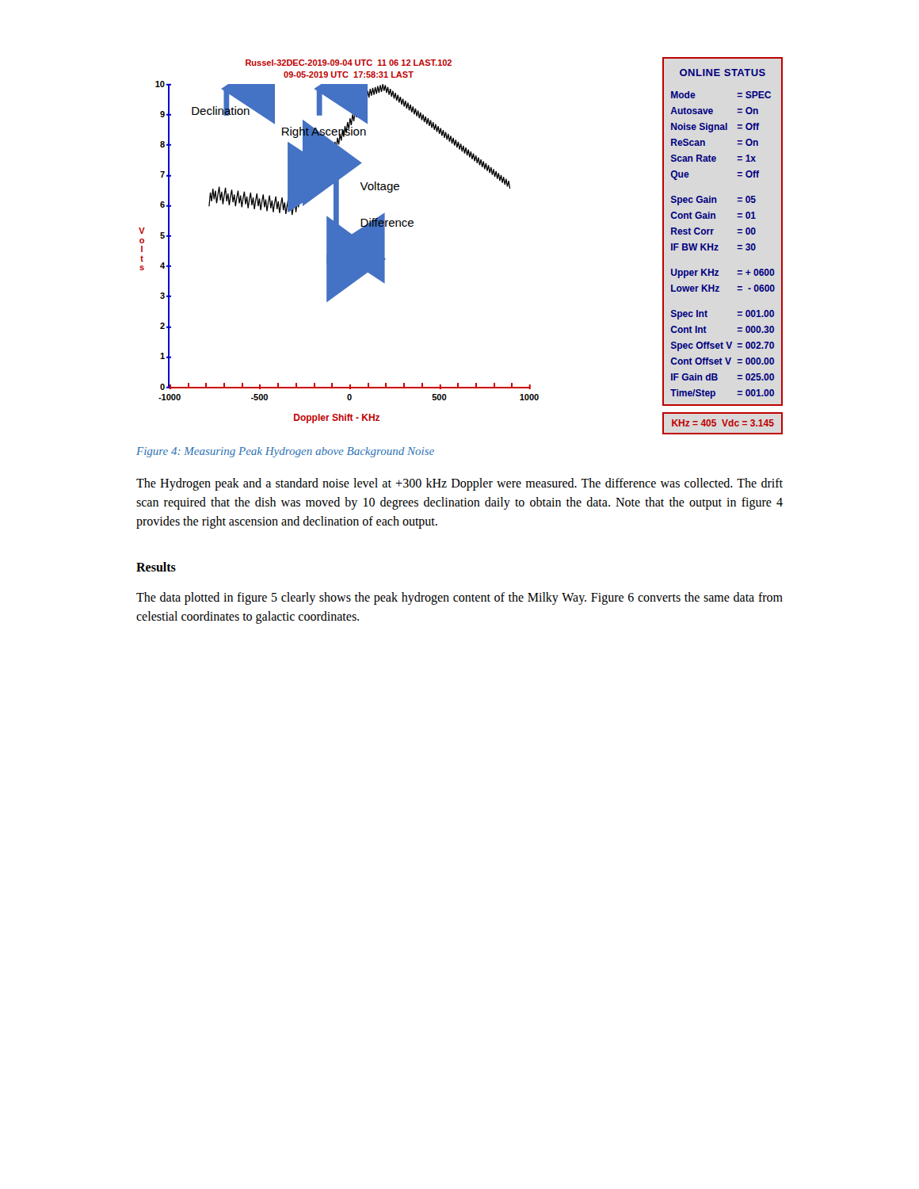Russel-32DEC-2019-09-04 UTC 11 06 12 LAST.102
09-05-2019 UTC 17:58:31 LAST
V
o
l
t
s
10
9
8
7
6
5
4
3
2
1
0
-1000
-500
0
500
1000
Declination
Right Ascension
Voltage
Difference
Doppler Shift - KHz
ONLINE STATUS
| Mode | = SPEC |
| Autosave | = On |
| Noise Signal | = Off |
| ReScan | = On |
| Scan Rate | = 1x |
| Que | = Off |
| Spec Gain | = 05 |
| Cont Gain | = 01 |
| Rest Corr | = 00 |
| IF BW KHz | = 30 |
| Upper KHz | = + 0600 |
| Lower KHz | = - 0600 |
| Spec Int | = 001.00 |
| Cont Int | = 000.30 |
| Spec Offset V | = 002.70 |
| Cont Offset V | = 000.00 |
| IF Gain dB | = 025.00 |
| Time/Step | = 001.00 |
KHz = 405 Vdc = 3.145
Figure 4: Measuring Peak Hydrogen above Background Noise
The Hydrogen peak and a standard noise level at +300 kHz Doppler were measured. The difference was collected. The drift scan required that the dish was moved by 10 degrees declination daily to obtain the data. Note that the output in figure 4 provides the right ascension and declination of each output.
Results
The data plotted in figure 5 clearly shows the peak hydrogen content of the Milky Way. Figure 6 converts the same data from celestial coordinates to galactic coordinates.